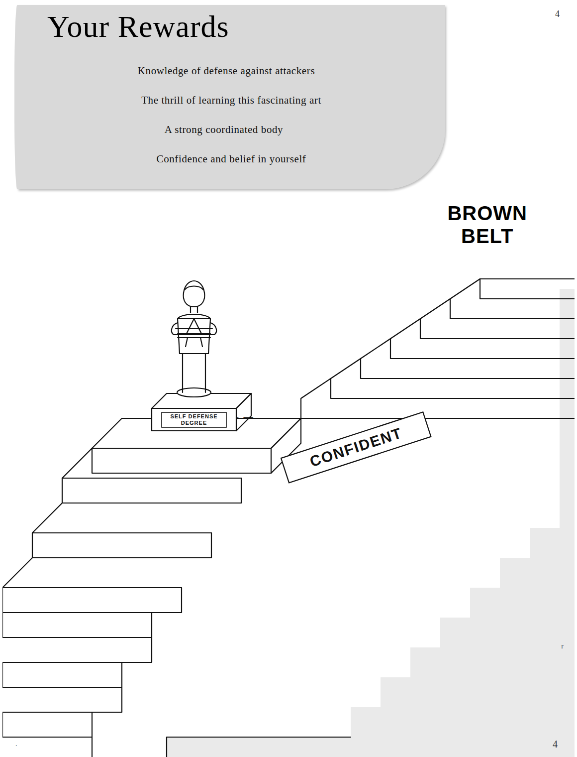4
Your Rewards
Knowledge of defense against attackers
The thrill of learning this fascinating art
A strong coordinated body
Confidence and belief in yourself
BROWN
BELT
SELF-
DEFENSE
CONFIDENT SELF DEFENSE DEGREE
r
4
.